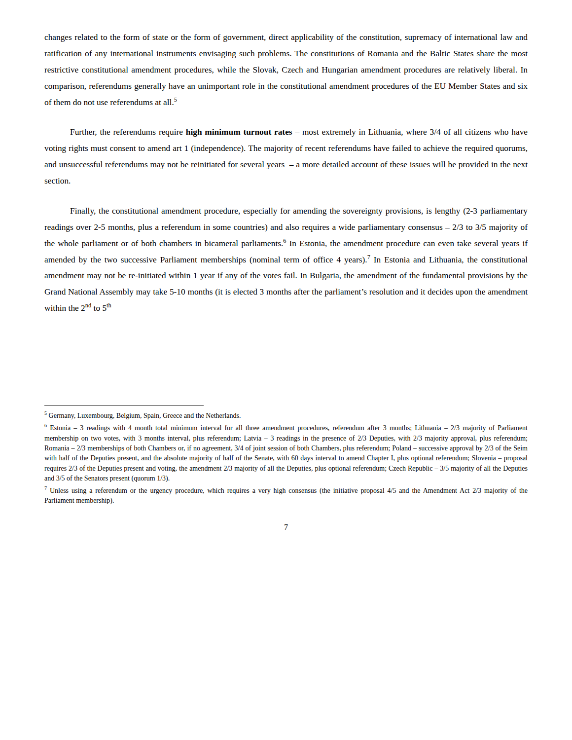changes related to the form of state or the form of government, direct applicability of the constitution, supremacy of international law and ratification of any international instruments envisaging such problems. The constitutions of Romania and the Baltic States share the most restrictive constitutional amendment procedures, while the Slovak, Czech and Hungarian amendment procedures are relatively liberal. In comparison, referendums generally have an unimportant role in the constitutional amendment procedures of the EU Member States and six of them do not use referendums at all.5
Further, the referendums require high minimum turnout rates – most extremely in Lithuania, where 3/4 of all citizens who have voting rights must consent to amend art 1 (independence). The majority of recent referendums have failed to achieve the required quorums, and unsuccessful referendums may not be reinitiated for several years – a more detailed account of these issues will be provided in the next section.
Finally, the constitutional amendment procedure, especially for amending the sovereignty provisions, is lengthy (2-3 parliamentary readings over 2-5 months, plus a referendum in some countries) and also requires a wide parliamentary consensus – 2/3 to 3/5 majority of the whole parliament or of both chambers in bicameral parliaments.6 In Estonia, the amendment procedure can even take several years if amended by the two successive Parliament memberships (nominal term of office 4 years).7 In Estonia and Lithuania, the constitutional amendment may not be re-initiated within 1 year if any of the votes fail. In Bulgaria, the amendment of the fundamental provisions by the Grand National Assembly may take 5-10 months (it is elected 3 months after the parliament’s resolution and it decides upon the amendment within the 2nd to 5th
5 Germany, Luxembourg, Belgium, Spain, Greece and the Netherlands.
6 Estonia – 3 readings with 4 month total minimum interval for all three amendment procedures, referendum after 3 months; Lithuania – 2/3 majority of Parliament membership on two votes, with 3 months interval, plus referendum; Latvia – 3 readings in the presence of 2/3 Deputies, with 2/3 majority approval, plus referendum; Romania – 2/3 memberships of both Chambers or, if no agreement, 3/4 of joint session of both Chambers, plus referendum; Poland – successive approval by 2/3 of the Seim with half of the Deputies present, and the absolute majority of half of the Senate, with 60 days interval to amend Chapter I, plus optional referendum; Slovenia – proposal requires 2/3 of the Deputies present and voting, the amendment 2/3 majority of all the Deputies, plus optional referendum; Czech Republic – 3/5 majority of all the Deputies and 3/5 of the Senators present (quorum 1/3).
7 Unless using a referendum or the urgency procedure, which requires a very high consensus (the initiative proposal 4/5 and the Amendment Act 2/3 majority of the Parliament membership).
7